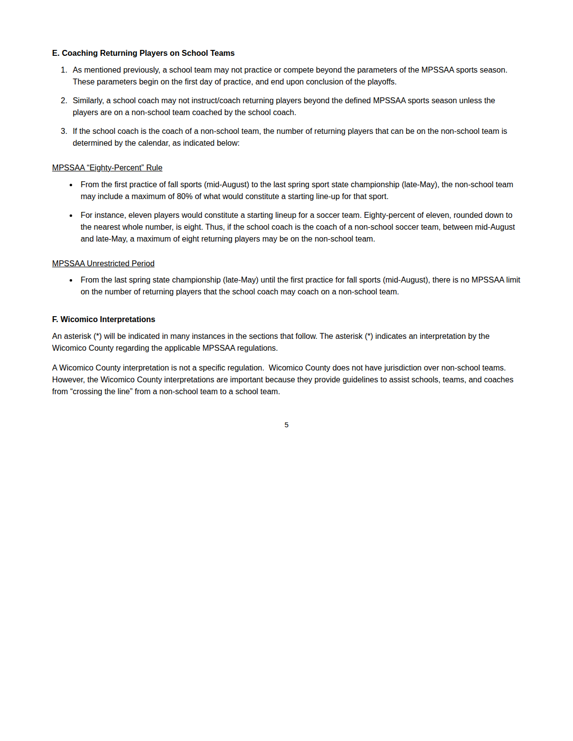E. Coaching Returning Players on School Teams
As mentioned previously, a school team may not practice or compete beyond the parameters of the MPSSAA sports season. These parameters begin on the first day of practice, and end upon conclusion of the playoffs.
Similarly, a school coach may not instruct/coach returning players beyond the defined MPSSAA sports season unless the players are on a non-school team coached by the school coach.
If the school coach is the coach of a non-school team, the number of returning players that can be on the non-school team is determined by the calendar, as indicated below:
MPSSAA “Eighty-Percent” Rule
From the first practice of fall sports (mid-August) to the last spring sport state championship (late-May), the non-school team may include a maximum of 80% of what would constitute a starting line-up for that sport.
For instance, eleven players would constitute a starting lineup for a soccer team. Eighty-percent of eleven, rounded down to the nearest whole number, is eight. Thus, if the school coach is the coach of a non-school soccer team, between mid-August and late-May, a maximum of eight returning players may be on the non-school team.
MPSSAA Unrestricted Period
From the last spring state championship (late-May) until the first practice for fall sports (mid-August), there is no MPSSAA limit on the number of returning players that the school coach may coach on a non-school team.
F. Wicomico Interpretations
An asterisk (*) will be indicated in many instances in the sections that follow. The asterisk (*) indicates an interpretation by the Wicomico County regarding the applicable MPSSAA regulations.
A Wicomico County interpretation is not a specific regulation. Wicomico County does not have jurisdiction over non-school teams. However, the Wicomico County interpretations are important because they provide guidelines to assist schools, teams, and coaches from “crossing the line” from a non-school team to a school team.
5